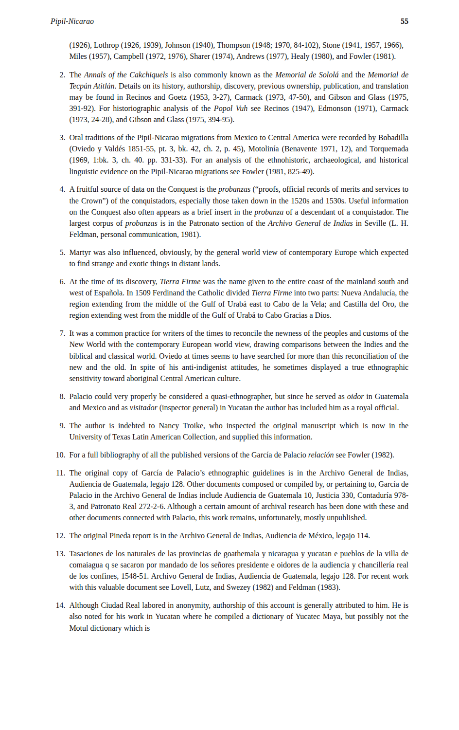Pipil-Nicarao 55
(1926), Lothrop (1926, 1939), Johnson (1940), Thompson (1948; 1970, 84-102), Stone (1941, 1957, 1966), Miles (1957), Campbell (1972, 1976), Sharer (1974), Andrews (1977), Healy (1980), and Fowler (1981).
The Annals of the Cakchiquels is also commonly known as the Memorial de Sololá and the Memorial de Tecpán Atitlán. Details on its history, authorship, discovery, previous ownership, publication, and translation may be found in Recinos and Goetz (1953, 3-27), Carmack (1973, 47-50), and Gibson and Glass (1975, 391-92). For historiographic analysis of the Popol Vuh see Recinos (1947), Edmonson (1971), Carmack (1973, 24-28), and Gibson and Glass (1975, 394-95).
Oral traditions of the Pipil-Nicarao migrations from Mexico to Central America were recorded by Bobadilla (Oviedo y Valdés 1851-55, pt. 3, bk. 42, ch. 2, p. 45), Motolinía (Benavente 1971, 12), and Torquemada (1969, 1:bk. 3, ch. 40. pp. 331-33). For an analysis of the ethnohistoric, archaeological, and historical linguistic evidence on the Pipil-Nicarao migrations see Fowler (1981, 825-49).
A fruitful source of data on the Conquest is the probanzas (“proofs, official records of merits and services to the Crown”) of the conquistadors, especially those taken down in the 1520s and 1530s. Useful information on the Conquest also often appears as a brief insert in the probanza of a descendant of a conquistador. The largest corpus of probanzas is in the Patronato section of the Archivo General de Indias in Seville (L. H. Feldman, personal communication, 1981).
Martyr was also influenced, obviously, by the general world view of contemporary Europe which expected to find strange and exotic things in distant lands.
At the time of its discovery, Tierra Firme was the name given to the entire coast of the mainland south and west of Española. In 1509 Ferdinand the Catholic divided Tierra Firme into two parts: Nueva Andalucía, the region extending from the middle of the Gulf of Urabá east to Cabo de la Vela; and Castilla del Oro, the region extending west from the middle of the Gulf of Urabá to Cabo Gracias a Dios.
It was a common practice for writers of the times to reconcile the newness of the peoples and customs of the New World with the contemporary European world view, drawing comparisons between the Indies and the biblical and classical world. Oviedo at times seems to have searched for more than this reconciliation of the new and the old. In spite of his anti-indigenist attitudes, he sometimes displayed a true ethnographic sensitivity toward aboriginal Central American culture.
Palacio could very properly be considered a quasi-ethnographer, but since he served as oidor in Guatemala and Mexico and as visitador (inspector general) in Yucatan the author has included him as a royal official.
The author is indebted to Nancy Troike, who inspected the original manuscript which is now in the University of Texas Latin American Collection, and supplied this information.
For a full bibliography of all the published versions of the García de Palacio relación see Fowler (1982).
The original copy of García de Palacio’s ethnographic guidelines is in the Archivo General de Indias, Audiencia de Guatemala, legajo 128. Other documents composed or compiled by, or pertaining to, García de Palacio in the Archivo General de Indias include Audiencia de Guatemala 10, Justicia 330, Contaduría 978-3, and Patronato Real 272-2-6. Although a certain amount of archival research has been done with these and other documents connected with Palacio, this work remains, unfortunately, mostly unpublished.
The original Pineda report is in the Archivo General de Indias, Audiencia de México, legajo 114.
Tasaciones de los naturales de las provincias de goathemala y nicaragua y yucatan e pueblos de la villa de comaiagua q se sacaron por mandado de los señores presidente e oidores de la audiencia y chancillería real de los confines, 1548-51. Archivo General de Indias, Audiencia de Guatemala, legajo 128. For recent work with this valuable document see Lovell, Lutz, and Swezey (1982) and Feldman (1983).
Although Ciudad Real labored in anonymity, authorship of this account is generally attributed to him. He is also noted for his work in Yucatan where he compiled a dictionary of Yucatec Maya, but possibly not the Motul dictionary which is